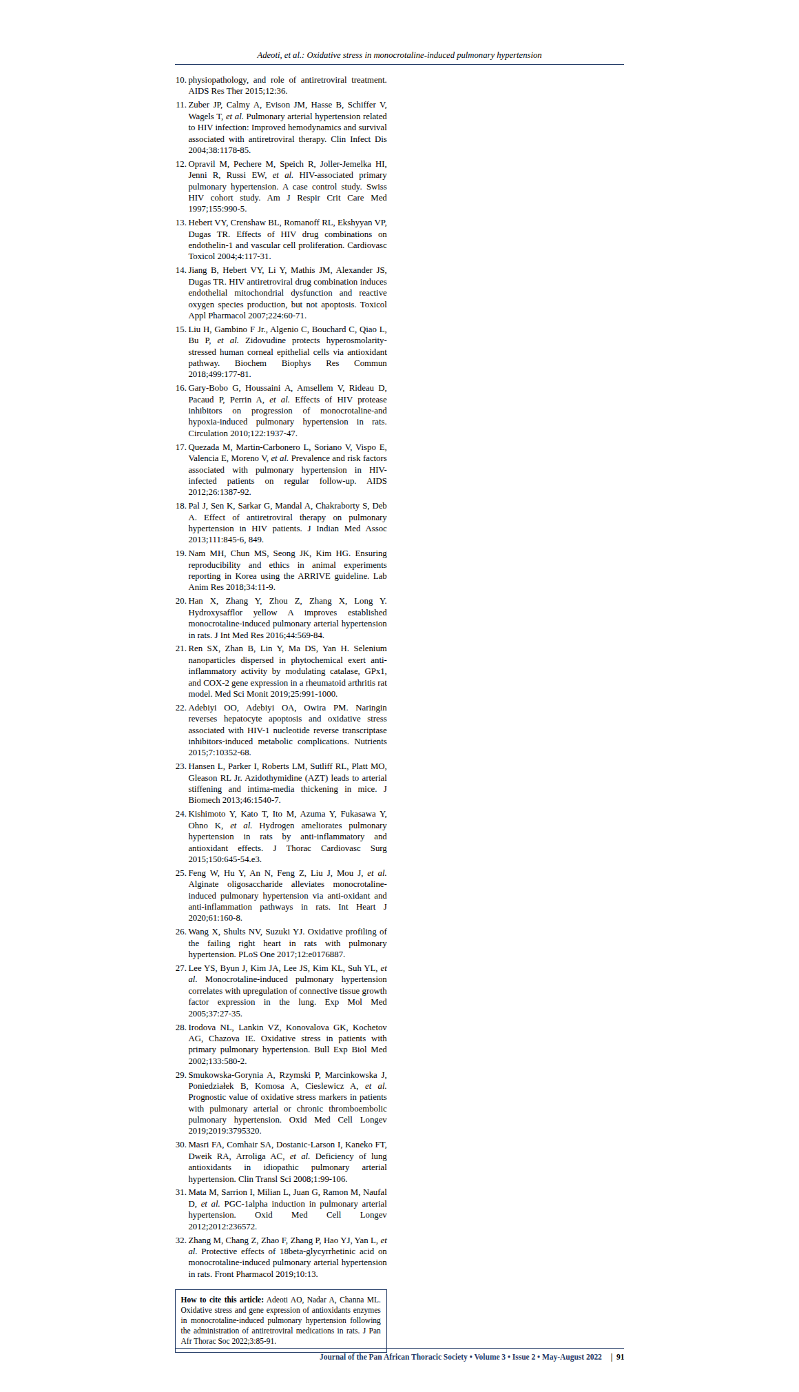Adeoti, et al.: Oxidative stress in monocrotaline-induced pulmonary hypertension
physiopathology, and role of antiretroviral treatment. AIDS Res Ther 2015;12:36.
Zuber JP, Calmy A, Evison JM, Hasse B, Schiffer V, Wagels T, et al. Pulmonary arterial hypertension related to HIV infection: Improved hemodynamics and survival associated with antiretroviral therapy. Clin Infect Dis 2004;38:1178-85.
Opravil M, Pechere M, Speich R, Joller-Jemelka HI, Jenni R, Russi EW, et al. HIV-associated primary pulmonary hypertension. A case control study. Swiss HIV cohort study. Am J Respir Crit Care Med 1997;155:990-5.
Hebert VY, Crenshaw BL, Romanoff RL, Ekshyyan VP, Dugas TR. Effects of HIV drug combinations on endothelin-1 and vascular cell proliferation. Cardiovasc Toxicol 2004;4:117-31.
Jiang B, Hebert VY, Li Y, Mathis JM, Alexander JS, Dugas TR. HIV antiretroviral drug combination induces endothelial mitochondrial dysfunction and reactive oxygen species production, but not apoptosis. Toxicol Appl Pharmacol 2007;224:60-71.
Liu H, Gambino F Jr., Algenio C, Bouchard C, Qiao L, Bu P, et al. Zidovudine protects hyperosmolarity-stressed human corneal epithelial cells via antioxidant pathway. Biochem Biophys Res Commun 2018;499:177-81.
Gary-Bobo G, Houssaini A, Amsellem V, Rideau D, Pacaud P, Perrin A, et al. Effects of HIV protease inhibitors on progression of monocrotaline-and hypoxia-induced pulmonary hypertension in rats. Circulation 2010;122:1937-47.
Quezada M, Martin-Carbonero L, Soriano V, Vispo E, Valencia E, Moreno V, et al. Prevalence and risk factors associated with pulmonary hypertension in HIV-infected patients on regular follow-up. AIDS 2012;26:1387-92.
Pal J, Sen K, Sarkar G, Mandal A, Chakraborty S, Deb A. Effect of antiretroviral therapy on pulmonary hypertension in HIV patients. J Indian Med Assoc 2013;111:845-6, 849.
Nam MH, Chun MS, Seong JK, Kim HG. Ensuring reproducibility and ethics in animal experiments reporting in Korea using the ARRIVE guideline. Lab Anim Res 2018;34:11-9.
Han X, Zhang Y, Zhou Z, Zhang X, Long Y. Hydroxysafflor yellow A improves established monocrotaline-induced pulmonary arterial hypertension in rats. J Int Med Res 2016;44:569-84.
Ren SX, Zhan B, Lin Y, Ma DS, Yan H. Selenium nanoparticles dispersed in phytochemical exert anti-inflammatory activity by modulating catalase, GPx1, and COX-2 gene expression in a rheumatoid arthritis rat model. Med Sci Monit 2019;25:991-1000.
Adebiyi OO, Adebiyi OA, Owira PM. Naringin reverses hepatocyte apoptosis and oxidative stress associated with HIV-1 nucleotide reverse transcriptase inhibitors-induced metabolic complications. Nutrients 2015;7:10352-68.
Hansen L, Parker I, Roberts LM, Sutliff RL, Platt MO, Gleason RL Jr. Azidothymidine (AZT) leads to arterial stiffening and intima-media thickening in mice. J Biomech 2013;46:1540-7.
Kishimoto Y, Kato T, Ito M, Azuma Y, Fukasawa Y, Ohno K, et al. Hydrogen ameliorates pulmonary hypertension in rats by anti-inflammatory and antioxidant effects. J Thorac Cardiovasc Surg 2015;150:645-54.e3.
Feng W, Hu Y, An N, Feng Z, Liu J, Mou J, et al. Alginate oligosaccharide alleviates monocrotaline-induced pulmonary hypertension via anti-oxidant and anti-inflammation pathways in rats. Int Heart J 2020;61:160-8.
Wang X, Shults NV, Suzuki YJ. Oxidative profiling of the failing right heart in rats with pulmonary hypertension. PLoS One 2017;12:e0176887.
Lee YS, Byun J, Kim JA, Lee JS, Kim KL, Suh YL, et al. Monocrotaline-induced pulmonary hypertension correlates with upregulation of connective tissue growth factor expression in the lung. Exp Mol Med 2005;37:27-35.
Irodova NL, Lankin VZ, Konovalova GK, Kochetov AG, Chazova IE. Oxidative stress in patients with primary pulmonary hypertension. Bull Exp Biol Med 2002;133:580-2.
Smukowska-Gorynia A, Rzymski P, Marcinkowska J, Poniedziałek B, Komosa A, Cieslewicz A, et al. Prognostic value of oxidative stress markers in patients with pulmonary arterial or chronic thromboembolic pulmonary hypertension. Oxid Med Cell Longev 2019;2019:3795320.
Masri FA, Comhair SA, Dostanic-Larson I, Kaneko FT, Dweik RA, Arroliga AC, et al. Deficiency of lung antioxidants in idiopathic pulmonary arterial hypertension. Clin Transl Sci 2008;1:99-106.
Mata M, Sarrion I, Milian L, Juan G, Ramon M, Naufal D, et al. PGC-1alpha induction in pulmonary arterial hypertension. Oxid Med Cell Longev 2012;2012:236572.
Zhang M, Chang Z, Zhao F, Zhang P, Hao YJ, Yan L, et al. Protective effects of 18beta-glycyrrhetinic acid on monocrotaline-induced pulmonary arterial hypertension in rats. Front Pharmacol 2019;10:13.
How to cite this article: Adeoti AO, Nadar A, Channa ML. Oxidative stress and gene expression of antioxidants enzymes in monocrotaline-induced pulmonary hypertension following the administration of antiretroviral medications in rats. J Pan Afr Thorac Soc 2022;3:85-91.
Journal of the Pan African Thoracic Society • Volume 3 • Issue 2 • May-August 2022 | 91